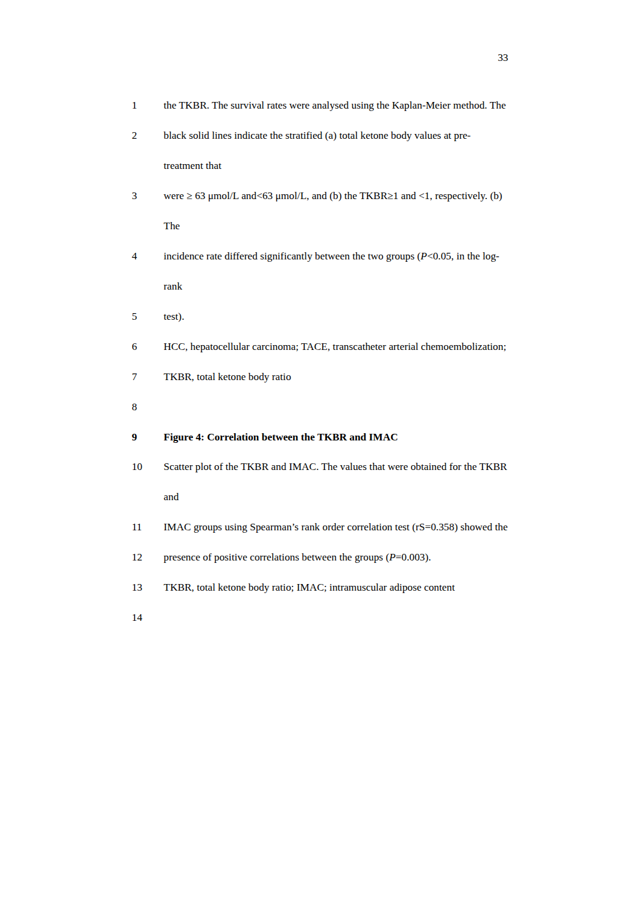33
the TKBR. The survival rates were analysed using the Kaplan-Meier method. The
black solid lines indicate the stratified (a) total ketone body values at pre-treatment that
were ≥ 63 μmol/L and<63 μmol/L, and (b) the TKBR≥1 and <1, respectively. (b) The
incidence rate differed significantly between the two groups (P<0.05, in the log-rank
test).
HCC, hepatocellular carcinoma; TACE, transcatheter arterial chemoembolization;
TKBR, total ketone body ratio
Figure 4: Correlation between the TKBR and IMAC
Scatter plot of the TKBR and IMAC. The values that were obtained for the TKBR and
IMAC groups using Spearman’s rank order correlation test (rS=0.358) showed the
presence of positive correlations between the groups (P=0.003).
TKBR, total ketone body ratio; IMAC; intramuscular adipose content